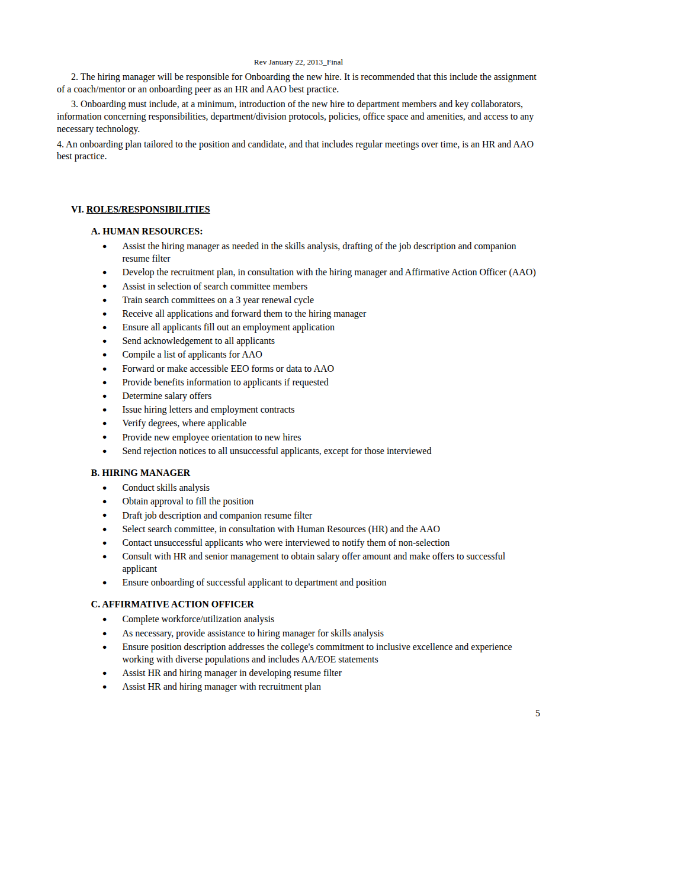Rev January 22, 2013_Final
2. The hiring manager will be responsible for Onboarding the new hire. It is recommended that this include the assignment of a coach/mentor or an onboarding peer as an HR and AAO best practice.
3. Onboarding must include, at a minimum, introduction of the new hire to department members and key collaborators, information concerning responsibilities, department/division protocols, policies, office space and amenities, and access to any necessary technology.
4. An onboarding plan tailored to the position and candidate, and that includes regular meetings over time, is an HR and AAO best practice.
VI. ROLES/RESPONSIBILITIES
A. HUMAN RESOURCES:
Assist the hiring manager as needed in the skills analysis, drafting of the job description and companion resume filter
Develop the recruitment plan, in consultation with the hiring manager and Affirmative Action Officer (AAO)
Assist in selection of search committee members
Train search committees on a 3 year renewal cycle
Receive all applications and forward them to the hiring manager
Ensure all applicants fill out an employment application
Send acknowledgement to all applicants
Compile a list of applicants for AAO
Forward or make accessible EEO forms or data to AAO
Provide benefits information to applicants if requested
Determine salary offers
Issue hiring letters and employment contracts
Verify degrees, where applicable
Provide new employee orientation to new hires
Send rejection notices to all unsuccessful applicants, except for those interviewed
B. HIRING MANAGER
Conduct skills analysis
Obtain approval to fill the position
Draft job description and companion resume filter
Select search committee, in consultation with Human Resources (HR) and the AAO
Contact unsuccessful applicants who were interviewed to notify them of non-selection
Consult with HR and senior management to obtain salary offer amount and make offers to successful applicant
Ensure onboarding of successful applicant to department and position
C. AFFIRMATIVE ACTION OFFICER
Complete workforce/utilization analysis
As necessary, provide assistance to hiring manager for skills analysis
Ensure position description addresses the college's commitment to inclusive excellence and experience working with diverse populations and includes AA/EOE statements
Assist HR and hiring manager in developing resume filter
Assist HR and hiring manager with recruitment plan
5